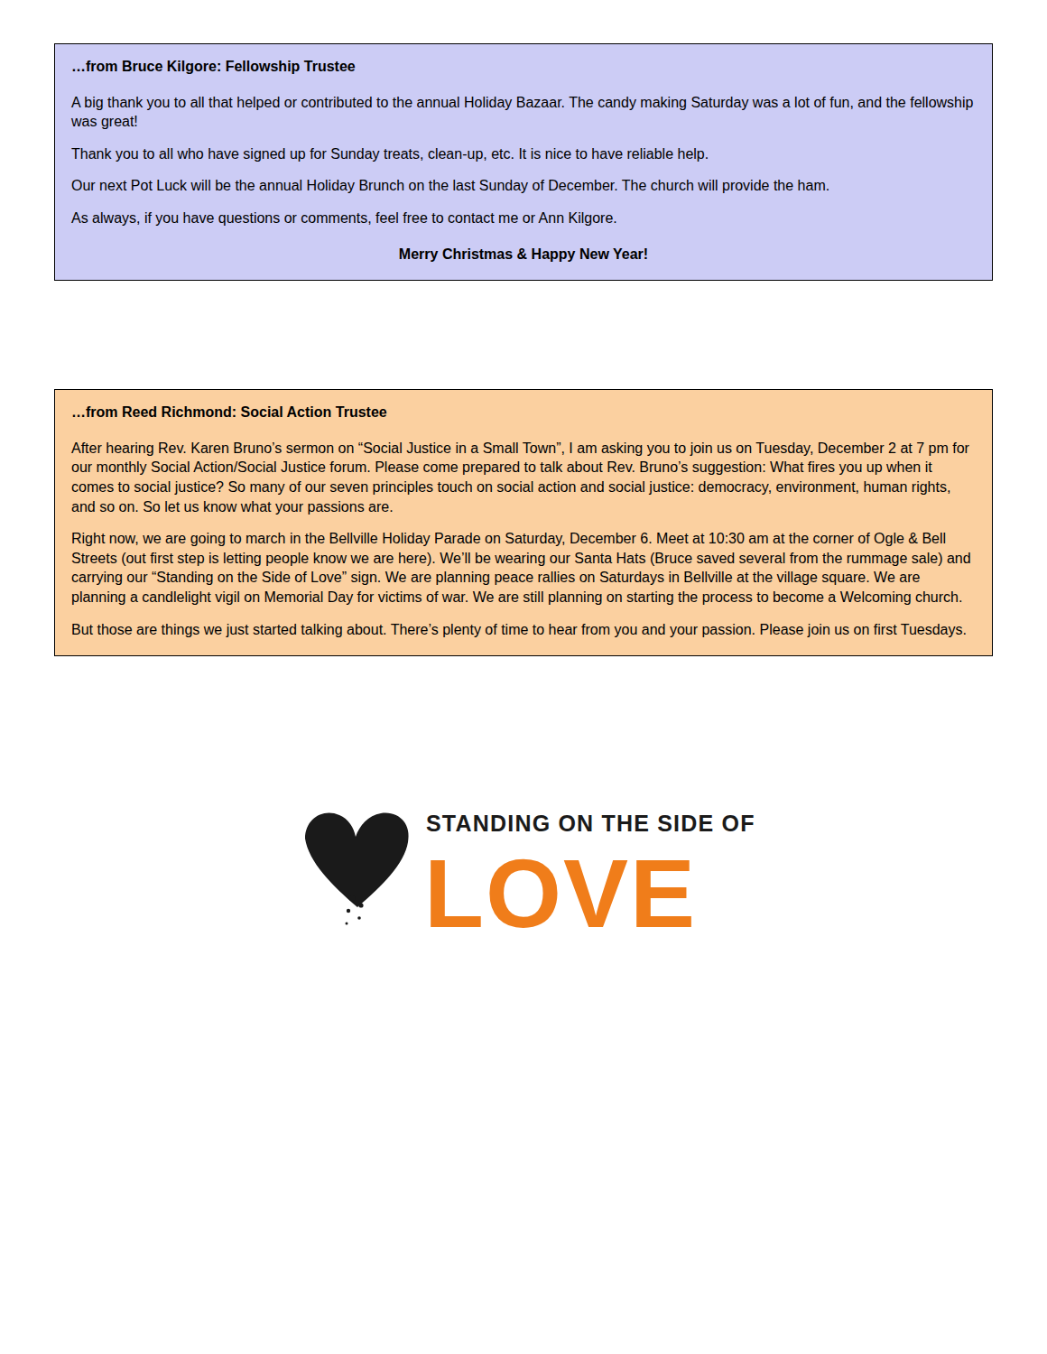…from Bruce Kilgore: Fellowship Trustee
A big thank you to all that helped or contributed to the annual Holiday Bazaar. The candy making Saturday was a lot of fun, and the fellowship was great!
Thank you to all who have signed up for Sunday treats, clean-up, etc. It is nice to have reliable help.
Our next Pot Luck will be the annual Holiday Brunch on the last Sunday of December. The church will provide the ham.
As always, if you have questions or comments, feel free to contact me or Ann Kilgore.
Merry Christmas & Happy New Year!
…from Reed Richmond: Social Action Trustee
After hearing Rev. Karen Bruno’s sermon on “Social Justice in a Small Town”, I am asking you to join us on Tuesday, December 2 at 7 pm for our monthly Social Action/Social Justice forum. Please come prepared to talk about Rev. Bruno’s suggestion: What fires you up when it comes to social justice? So many of our seven principles touch on social action and social justice: democracy, environment, human rights, and so on. So let us know what your passions are.
Right now, we are going to march in the Bellville Holiday Parade on Saturday, December 6. Meet at 10:30 am at the corner of Ogle & Bell Streets (out first step is letting people know we are here). We’ll be wearing our Santa Hats (Bruce saved several from the rummage sale) and carrying our “Standing on the Side of Love” sign. We are planning peace rallies on Saturdays in Bellville at the village square. We are planning a candlelight vigil on Memorial Day for victims of war. We are still planning on starting the process to become a Welcoming church.
But those are things we just started talking about. There’s plenty of time to hear from you and your passion. Please join us on first Tuesdays.
STANDING ON THE SIDE OF LOVE